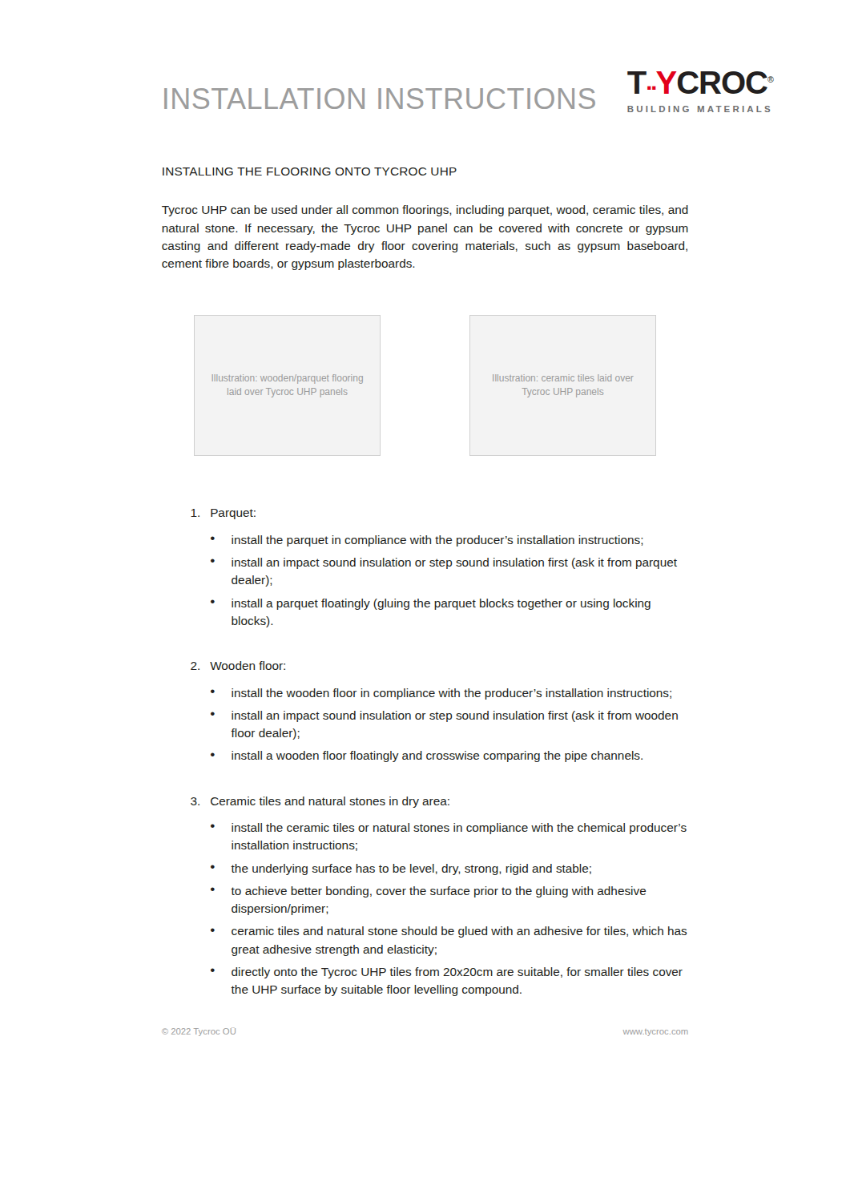INSTALLATION INSTRUCTIONS
T.. YCROC®
BUILDING MATERIALS
INSTALLING THE FLOORING ONTO TYCROC UHP
Tycroc UHP can be used under all common floorings, including parquet, wood, ceramic tiles, and natural stone. If necessary, the Tycroc UHP panel can be covered with concrete or gypsum casting and different ready-made dry floor covering materials, such as gypsum baseboard, cement fibre boards, or gypsum plasterboards.
Illustration: wooden/parquet flooring laid over Tycroc UHP panels
Illustration: ceramic tiles laid over Tycroc UHP panels
Parquet:
install the parquet in compliance with the producer’s installation instructions;
install an impact sound insulation or step sound insulation first (ask it from parquet dealer);
install a parquet floatingly (gluing the parquet blocks together or using locking blocks).
Wooden floor:
install the wooden floor in compliance with the producer’s installation instructions;
install an impact sound insulation or step sound insulation first (ask it from wooden floor dealer);
install a wooden floor floatingly and crosswise comparing the pipe channels.
Ceramic tiles and natural stones in dry area:
install the ceramic tiles or natural stones in compliance with the chemical producer’s installation instructions;
the underlying surface has to be level, dry, strong, rigid and stable;
to achieve better bonding, cover the surface prior to the gluing with adhesive dispersion/primer;
ceramic tiles and natural stone should be glued with an adhesive for tiles, which has great adhesive strength and elasticity;
directly onto the Tycroc UHP tiles from 20x20cm are suitable, for smaller tiles cover the UHP surface by suitable floor levelling compound.
© 2022 Tycroc OÜ
www.tycroc.com